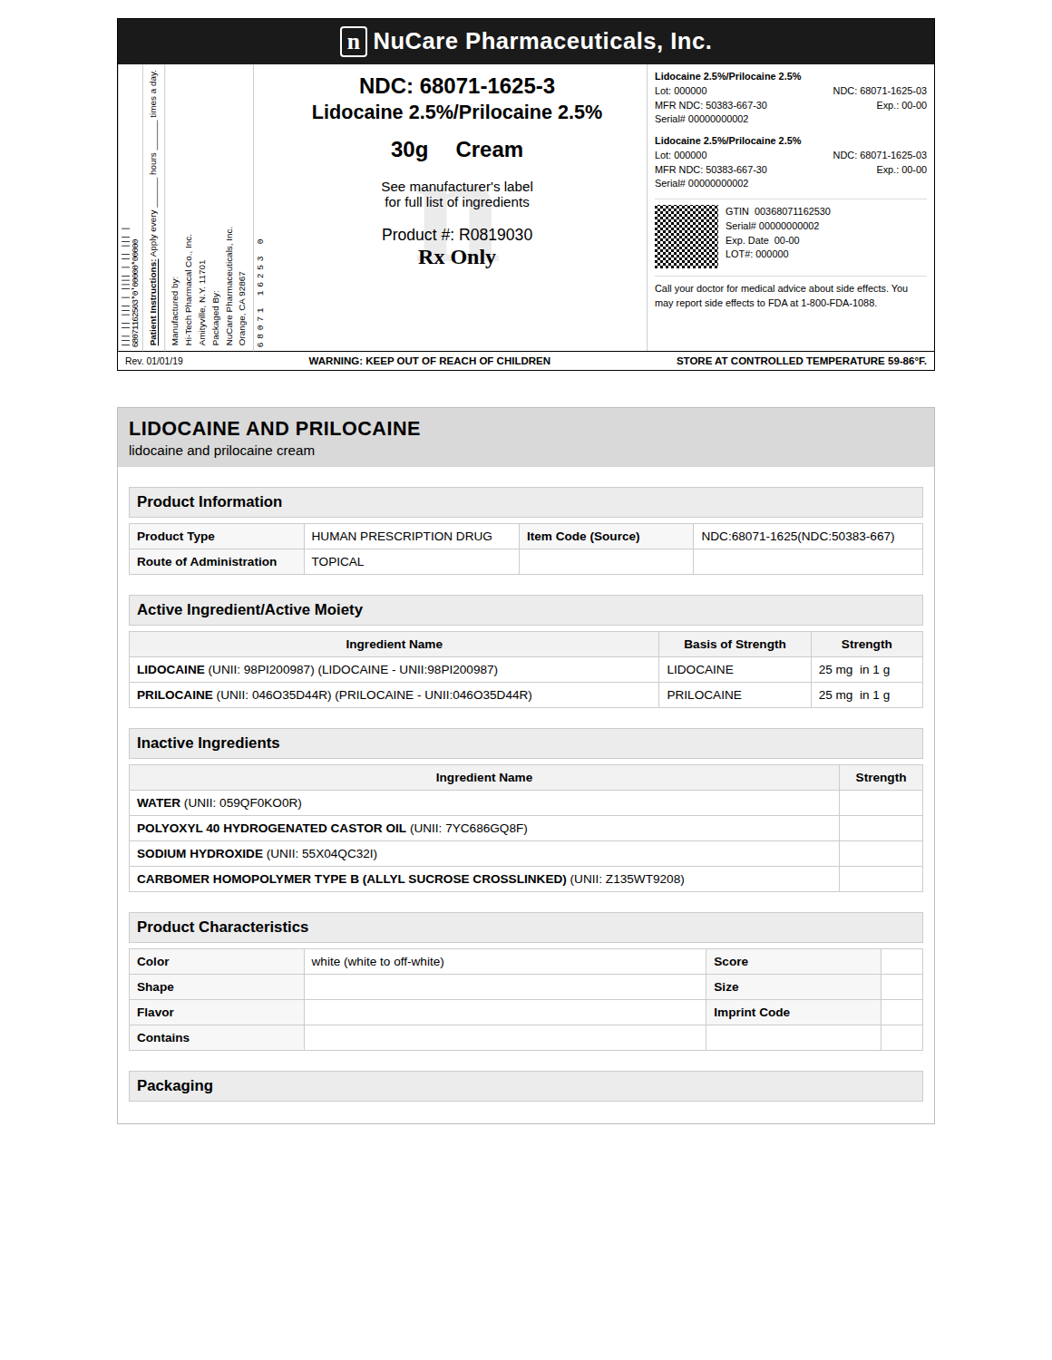n NuCare Pharmaceuticals, Inc.
||| || ||| | |||| | || ||| |
68071162503*0'00000*00000
Patient Instructions: Apply every ______ hours ______ times a day.
Manufactured by:
Hi-Tech Pharmacal Co., Inc.
Amityville, N.Y. 11701
Packaged By:
NuCare Pharmaceuticals, Inc.
Orange, CA 92867
6 8 0 7 1 1 6 2 5 3 0
n
NDC: 68071-1625-3
Lidocaine 2.5%/Prilocaine 2.5%
30g Cream
See manufacturer's label
for full list of ingredients
Product #: R0819030
Rx Only
Lidocaine 2.5%/Prilocaine 2.5%
Lot: 000000 NDC: 68071-1625-03
MFR NDC: 50383-667-30 Exp.: 00-00
Serial# 00000000002
Lidocaine 2.5%/Prilocaine 2.5%
Lot: 000000 NDC: 68071-1625-03
MFR NDC: 50383-667-30 Exp.: 00-00
Serial# 00000000002
GTIN 00368071162530
Serial# 00000000002
Exp. Date 00-00
LOT#: 000000
Call your doctor for medical advice about side effects. You may report side effects to FDA at 1-800-FDA-1088.
Rev. 01/01/19 WARNING: KEEP OUT OF REACH OF CHILDREN STORE AT CONTROLLED TEMPERATURE 59-86°F.
LIDOCAINE AND PRILOCAINE
lidocaine and prilocaine cream
Product Information
| Product Type | HUMAN PRESCRIPTION DRUG | Item Code (Source) | NDC:68071-1625(NDC:50383-667) |
| Route of Administration | TOPICAL | | |
Active Ingredient/Active Moiety
| Ingredient Name | Basis of Strength | Strength |
| --- | --- | --- |
| LIDOCAINE (UNII: 98PI200987) (LIDOCAINE - UNII:98PI200987) | LIDOCAINE | 25 mg in 1 g |
| PRILOCAINE (UNII: 046O35D44R) (PRILOCAINE - UNII:046O35D44R) | PRILOCAINE | 25 mg in 1 g |
Inactive Ingredients
| Ingredient Name | Strength |
| --- | --- |
| WATER (UNII: 059QF0KO0R) | |
| POLYOXYL 40 HYDROGENATED CASTOR OIL (UNII: 7YC686GQ8F) | |
| SODIUM HYDROXIDE (UNII: 55X04QC32I) | |
| CARBOMER HOMOPOLYMER TYPE B (ALLYL SUCROSE CROSSLINKED) (UNII: Z135WT9208) | |
Product Characteristics
| Color | white (white to off-white) | Score | |
| Shape | | Size | |
| Flavor | | Imprint Code | |
| Contains | | | |
Packaging